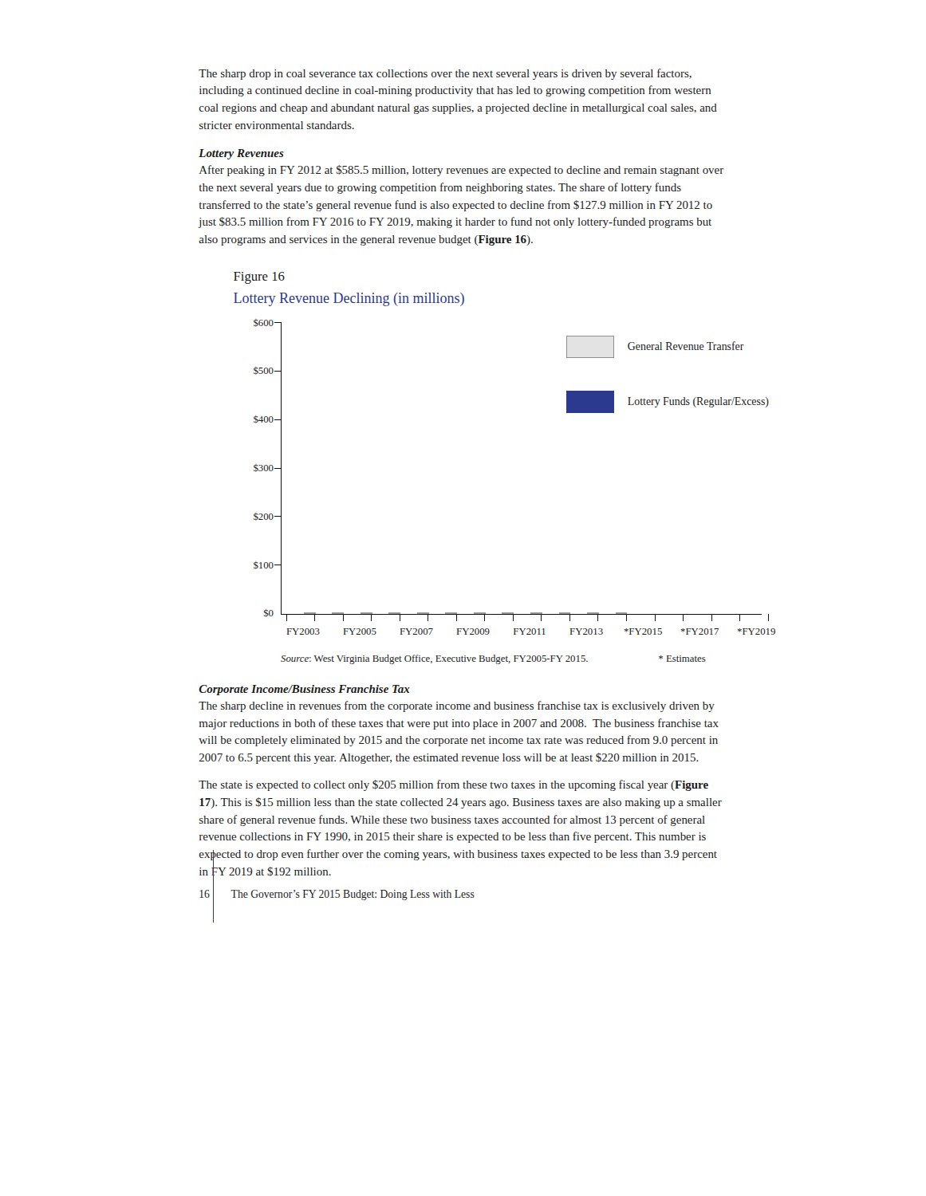The sharp drop in coal severance tax collections over the next several years is driven by several factors, including a continued decline in coal-mining productivity that has led to growing competition from western coal regions and cheap and abundant natural gas supplies, a projected decline in metallurgical coal sales, and stricter environmental standards.
Lottery Revenues
After peaking in FY 2012 at $585.5 million, lottery revenues are expected to decline and remain stagnant over the next several years due to growing competition from neighboring states. The share of lottery funds transferred to the state’s general revenue fund is also expected to decline from $127.9 million in FY 2012 to just $83.5 million from FY 2016 to FY 2019, making it harder to fund not only lottery-funded programs but also programs and services in the general revenue budget (Figure 16).
Figure 16
Lottery Revenue Declining (in millions)
$600
$500
$400
$300
$200
$100
$0
FY2003
FY2005
FY2007
FY2009
FY2011
FY2013
*FY2015
*FY2017
*FY2019
General Revenue Transfer
Lottery Funds (Regular/Excess)
Source: West Virginia Budget Office, Executive Budget, FY2005-FY 2015. * Estimates
Corporate Income/Business Franchise Tax
The sharp decline in revenues from the corporate income and business franchise tax is exclusively driven by major reductions in both of these taxes that were put into place in 2007 and 2008. The business franchise tax will be completely eliminated by 2015 and the corporate net income tax rate was reduced from 9.0 percent in 2007 to 6.5 percent this year. Altogether, the estimated revenue loss will be at least $220 million in 2015.
The state is expected to collect only $205 million from these two taxes in the upcoming fiscal year (Figure 17). This is $15 million less than the state collected 24 years ago. Business taxes are also making up a smaller share of general revenue funds. While these two business taxes accounted for almost 13 percent of general revenue collections in FY 1990, in 2015 their share is expected to be less than five percent. This number is expected to drop even further over the coming years, with business taxes expected to be less than 3.9 percent in FY 2019 at $192 million.
16
The Governor’s FY 2015 Budget: Doing Less with Less